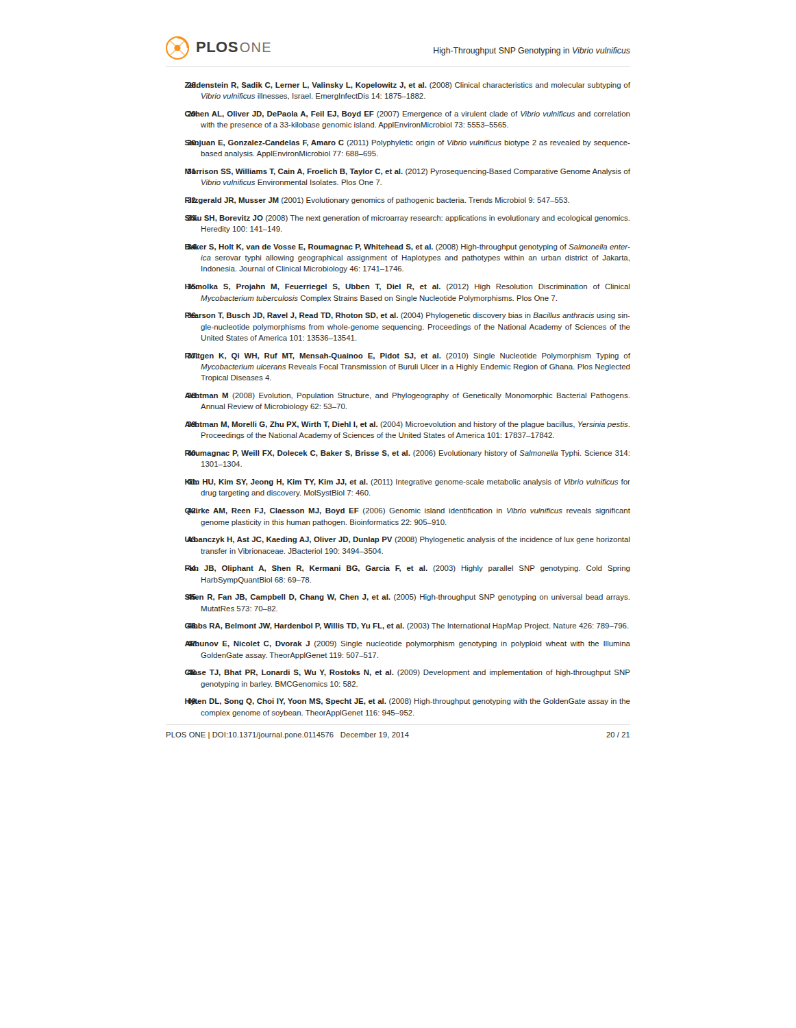PLOS ONE
High-Throughput SNP Genotyping in Vibrio vulnificus
28. Zaidenstein R, Sadik C, Lerner L, Valinsky L, Kopelowitz J, et al. (2008) Clinical characteristics and molecular subtyping of Vibrio vulnificus illnesses, Israel. EmergInfectDis 14: 1875–1882.
29. Cohen AL, Oliver JD, DePaola A, Feil EJ, Boyd EF (2007) Emergence of a virulent clade of Vibrio vulnificus and correlation with the presence of a 33-kilobase genomic island. ApplEnvironMicrobiol 73: 5553–5565.
30. Sanjuan E, Gonzalez-Candelas F, Amaro C (2011) Polyphyletic origin of Vibrio vulnificus biotype 2 as revealed by sequence-based analysis. ApplEnvironMicrobiol 77: 688–695.
31. Morrison SS, Williams T, Cain A, Froelich B, Taylor C, et al. (2012) Pyrosequencing-Based Comparative Genome Analysis of Vibrio vulnificus Environmental Isolates. Plos One 7.
32. Fitzgerald JR, Musser JM (2001) Evolutionary genomics of pathogenic bacteria. Trends Microbiol 9: 547–553.
33. Shiu SH, Borevitz JO (2008) The next generation of microarray research: applications in evolutionary and ecological genomics. Heredity 100: 141–149.
34. Baker S, Holt K, van de Vosse E, Roumagnac P, Whitehead S, et al. (2008) High-throughput genotyping of Salmonella enterica serovar typhi allowing geographical assignment of Haplotypes and pathotypes within an urban district of Jakarta, Indonesia. Journal of Clinical Microbiology 46: 1741–1746.
35. Homolka S, Projahn M, Feuerriegel S, Ubben T, Diel R, et al. (2012) High Resolution Discrimination of Clinical Mycobacterium tuberculosis Complex Strains Based on Single Nucleotide Polymorphisms. Plos One 7.
36. Pearson T, Busch JD, Ravel J, Read TD, Rhoton SD, et al. (2004) Phylogenetic discovery bias in Bacillus anthracis using single-nucleotide polymorphisms from whole-genome sequencing. Proceedings of the National Academy of Sciences of the United States of America 101: 13536–13541.
37. Roltgen K, Qi WH, Ruf MT, Mensah-Quainoo E, Pidot SJ, et al. (2010) Single Nucleotide Polymorphism Typing of Mycobacterium ulcerans Reveals Focal Transmission of Buruli Ulcer in a Highly Endemic Region of Ghana. Plos Neglected Tropical Diseases 4.
38. Achtman M (2008) Evolution, Population Structure, and Phylogeography of Genetically Monomorphic Bacterial Pathogens. Annual Review of Microbiology 62: 53–70.
39. Achtman M, Morelli G, Zhu PX, Wirth T, Diehl I, et al. (2004) Microevolution and history of the plague bacillus, Yersinia pestis. Proceedings of the National Academy of Sciences of the United States of America 101: 17837–17842.
40. Roumagnac P, Weill FX, Dolecek C, Baker S, Brisse S, et al. (2006) Evolutionary history of Salmonella Typhi. Science 314: 1301–1304.
41. Kim HU, Kim SY, Jeong H, Kim TY, Kim JJ, et al. (2011) Integrative genome-scale metabolic analysis of Vibrio vulnificus for drug targeting and discovery. MolSystBiol 7: 460.
42. Quirke AM, Reen FJ, Claesson MJ, Boyd EF (2006) Genomic island identification in Vibrio vulnificus reveals significant genome plasticity in this human pathogen. Bioinformatics 22: 905–910.
43. Urbanczyk H, Ast JC, Kaeding AJ, Oliver JD, Dunlap PV (2008) Phylogenetic analysis of the incidence of lux gene horizontal transfer in Vibrionaceae. JBacteriol 190: 3494–3504.
44. Fan JB, Oliphant A, Shen R, Kermani BG, Garcia F, et al. (2003) Highly parallel SNP genotyping. Cold Spring HarbSympQuantBiol 68: 69–78.
45. Shen R, Fan JB, Campbell D, Chang W, Chen J, et al. (2005) High-throughput SNP genotyping on universal bead arrays. MutatRes 573: 70–82.
46. Gibbs RA, Belmont JW, Hardenbol P, Willis TD, Yu FL, et al. (2003) The International HapMap Project. Nature 426: 789–796.
47. Akhunov E, Nicolet C, Dvorak J (2009) Single nucleotide polymorphism genotyping in polyploid wheat with the Illumina GoldenGate assay. TheorApplGenet 119: 507–517.
48. Close TJ, Bhat PR, Lonardi S, Wu Y, Rostoks N, et al. (2009) Development and implementation of high-throughput SNP genotyping in barley. BMCGenomics 10: 582.
49. Hyten DL, Song Q, Choi IY, Yoon MS, Specht JE, et al. (2008) High-throughput genotyping with the GoldenGate assay in the complex genome of soybean. TheorApplGenet 116: 945–952.
PLOS ONE | DOI:10.1371/journal.pone.0114576 December 19, 2014
20 / 21